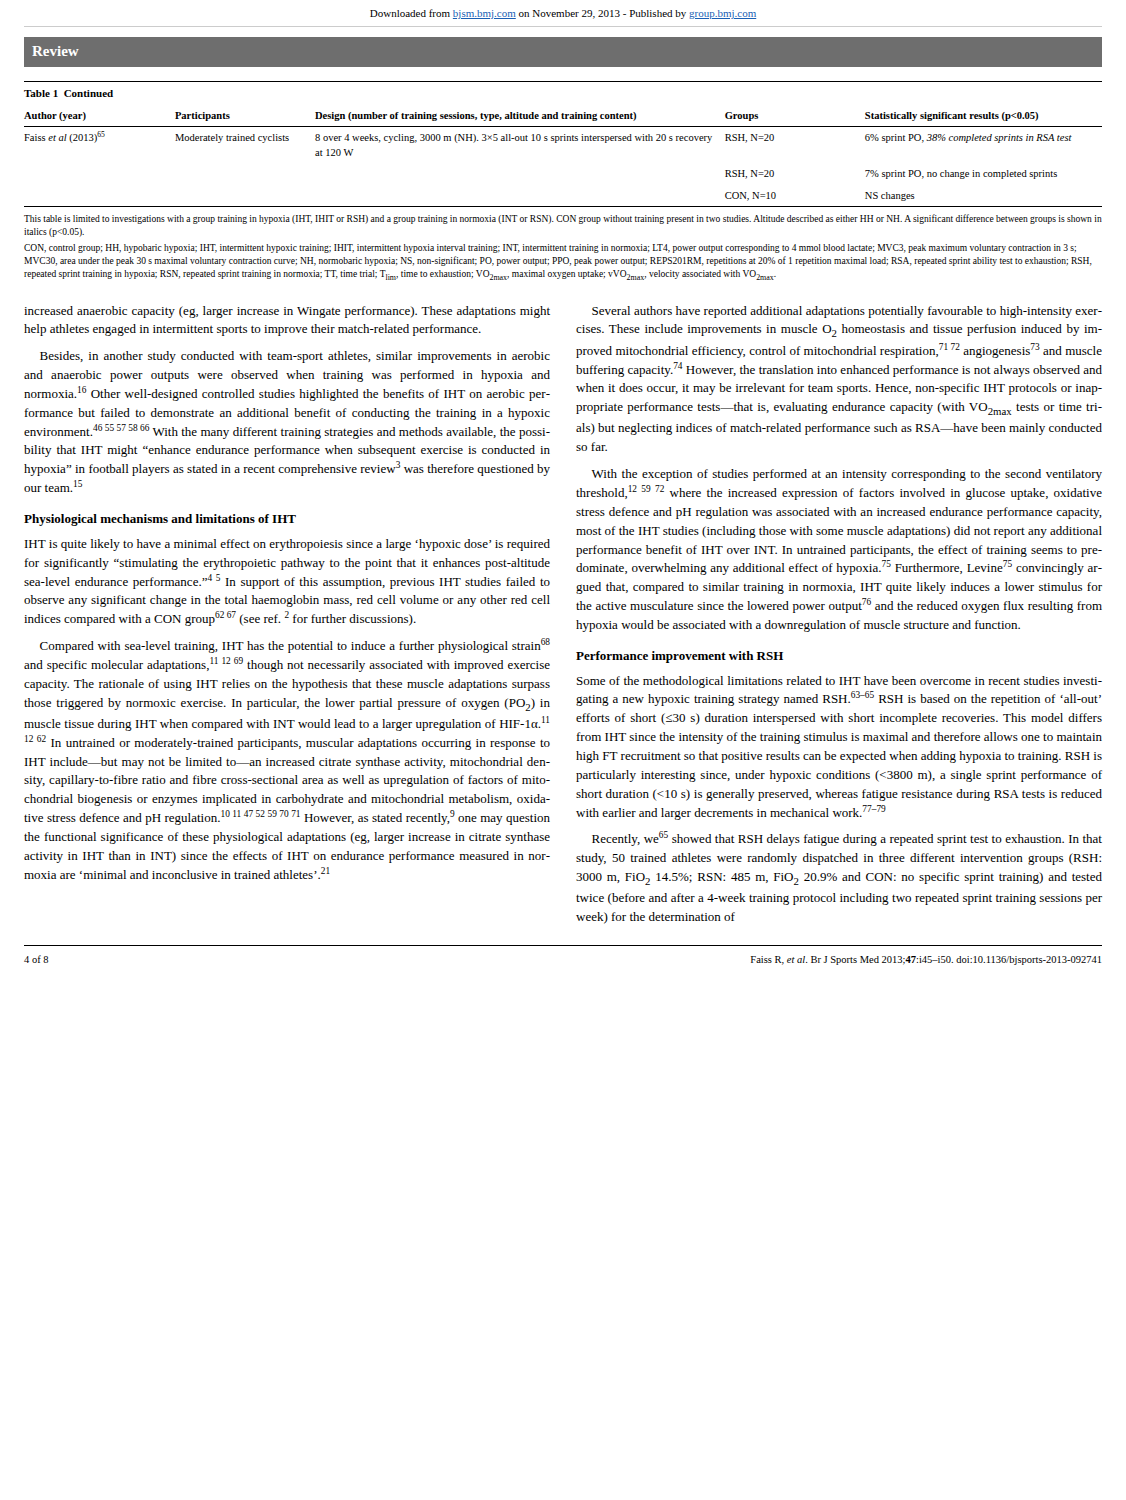Downloaded from bjsm.bmj.com on November 29, 2013 - Published by group.bmj.com
Review
Table 1 Continued
| Author (year) | Participants | Design (number of training sessions, type, altitude and training content) | Groups | Statistically significant results (p<0.05) |
| --- | --- | --- | --- | --- |
| Faiss et al (2013) 65 | Moderately trained cyclists | 8 over 4 weeks, cycling, 3000 m (NH). 3×5 all-out 10 s sprints interspersed with 20 s recovery at 120 W | RSH, N=20 | 6% sprint PO, 38% completed sprints in RSA test |
| | | | RSH, N=20 | 7% sprint PO, no change in completed sprints |
| | | | CON, N=10 | NS changes |
This table is limited to investigations with a group training in hypoxia (IHT, IHIT or RSH) and a group training in normoxia (INT or RSN). CON group without training present in two studies. Altitude described as either HH or NH. A significant difference between groups is shown in italics (p<0.05).
CON, control group; HH, hypobaric hypoxia; IHT, intermittent hypoxic training; IHIT, intermittent hypoxia interval training; INT, intermittent training in normoxia; LT4, power output corresponding to 4 mmol blood lactate; MVC3, peak maximum voluntary contraction in 3 s; MVC30, area under the peak 30 s maximal voluntary contraction curve; NH, normobaric hypoxia; NS, non-significant; PO, power output; PPO, peak power output; REPS201RM, repetitions at 20% of 1 repetition maximal load; RSA, repeated sprint ability test to exhaustion; RSH, repeated sprint training in hypoxia; RSN, repeated sprint training in normoxia; TT, time trial; Tlim, time to exhaustion; VO2max, maximal oxygen uptake; vVO2max, velocity associated with VO2max.
increased anaerobic capacity (eg, larger increase in Wingate performance). These adaptations might help athletes engaged in intermittent sports to improve their match-related performance.
Besides, in another study conducted with team-sport athletes, similar improvements in aerobic and anaerobic power outputs were observed when training was performed in hypoxia and normoxia.16 Other well-designed controlled studies highlighted the benefits of IHT on aerobic performance but failed to demonstrate an additional benefit of conducting the training in a hypoxic environment.46 55 57 58 66 With the many different training strategies and methods available, the possibility that IHT might “enhance endurance performance when subsequent exercise is conducted in hypoxia” in football players as stated in a recent comprehensive review3 was therefore questioned by our team.15
Physiological mechanisms and limitations of IHT
IHT is quite likely to have a minimal effect on erythropoiesis since a large ‘hypoxic dose’ is required for significantly “stimulating the erythropoietic pathway to the point that it enhances post-altitude sea-level endurance performance.”4 5 In support of this assumption, previous IHT studies failed to observe any significant change in the total haemoglobin mass, red cell volume or any other red cell indices compared with a CON group62 67 (see ref. 2 for further discussions).
Compared with sea-level training, IHT has the potential to induce a further physiological strain68 and specific molecular adaptations,11 12 69 though not necessarily associated with improved exercise capacity. The rationale of using IHT relies on the hypothesis that these muscle adaptations surpass those triggered by normoxic exercise. In particular, the lower partial pressure of oxygen (PO2) in muscle tissue during IHT when compared with INT would lead to a larger upregulation of HIF-1α.11 12 62 In untrained or moderately-trained participants, muscular adaptations occurring in response to IHT include—but may not be limited to—an increased citrate synthase activity, mitochondrial density, capillary-to-fibre ratio and fibre cross-sectional area as well as upregulation of factors of mitochondrial biogenesis or enzymes implicated in carbohydrate and mitochondrial metabolism, oxidative stress defence and pH regulation.10 11 47 52 59 70 71 However, as stated recently,9 one may question the functional significance of these physiological adaptations (eg, larger increase in citrate synthase activity in IHT than in INT) since the effects of IHT on endurance performance measured in normoxia are ‘minimal and inconclusive in trained athletes’.21
Several authors have reported additional adaptations potentially favourable to high-intensity exercises. These include improvements in muscle O2 homeostasis and tissue perfusion induced by improved mitochondrial efficiency, control of mitochondrial respiration,71 72 angiogenesis73 and muscle buffering capacity.74 However, the translation into enhanced performance is not always observed and when it does occur, it may be irrelevant for team sports. Hence, non-specific IHT protocols or inappropriate performance tests—that is, evaluating endurance capacity (with VO2max tests or time trials) but neglecting indices of match-related performance such as RSA—have been mainly conducted so far.
With the exception of studies performed at an intensity corresponding to the second ventilatory threshold,12 59 72 where the increased expression of factors involved in glucose uptake, oxidative stress defence and pH regulation was associated with an increased endurance performance capacity, most of the IHT studies (including those with some muscle adaptations) did not report any additional performance benefit of IHT over INT. In untrained participants, the effect of training seems to predominate, overwhelming any additional effect of hypoxia.75 Furthermore, Levine75 convincingly argued that, compared to similar training in normoxia, IHT quite likely induces a lower stimulus for the active musculature since the lowered power output76 and the reduced oxygen flux resulting from hypoxia would be associated with a downregulation of muscle structure and function.
Performance improvement with RSH
Some of the methodological limitations related to IHT have been overcome in recent studies investigating a new hypoxic training strategy named RSH.63–65 RSH is based on the repetition of ‘all-out’ efforts of short (≤30 s) duration interspersed with short incomplete recoveries. This model differs from IHT since the intensity of the training stimulus is maximal and therefore allows one to maintain high FT recruitment so that positive results can be expected when adding hypoxia to training. RSH is particularly interesting since, under hypoxic conditions (<3800 m), a single sprint performance of short duration (<10 s) is generally preserved, whereas fatigue resistance during RSA tests is reduced with earlier and larger decrements in mechanical work.77–79
Recently, we65 showed that RSH delays fatigue during a repeated sprint test to exhaustion. In that study, 50 trained athletes were randomly dispatched in three different intervention groups (RSH: 3000 m, FiO2 14.5%; RSN: 485 m, FiO2 20.9% and CON: no specific sprint training) and tested twice (before and after a 4-week training protocol including two repeated sprint training sessions per week) for the determination of
4 of 8 Faiss R, et al. Br J Sports Med 2013;47:i45–i50. doi:10.1136/bjsports-2013-092741